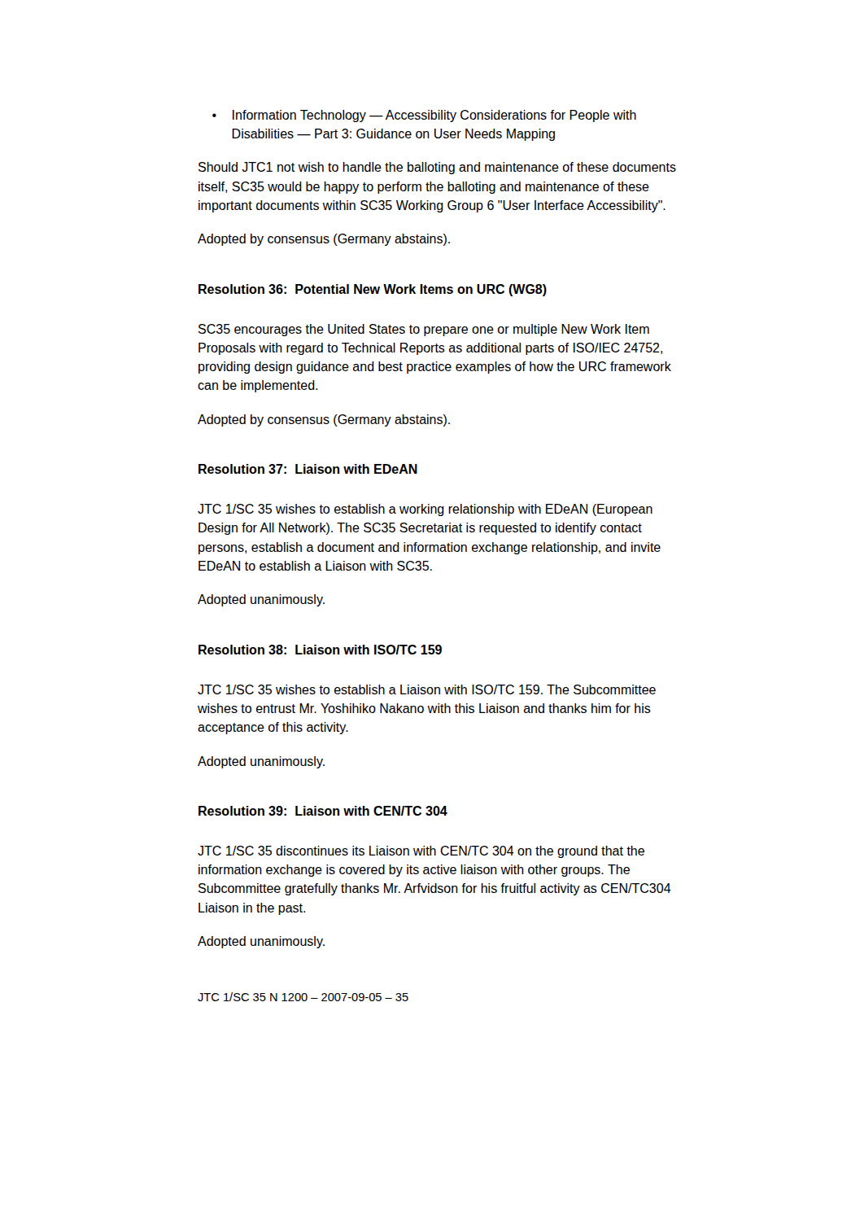Information Technology — Accessibility Considerations for People with Disabilities — Part 3: Guidance on User Needs Mapping
Should JTC1 not wish to handle the balloting and maintenance of these documents itself, SC35 would be happy to perform the balloting and maintenance of these important documents within SC35 Working Group 6 "User Interface Accessibility".
Adopted by consensus (Germany abstains).
Resolution 36: Potential New Work Items on URC (WG8)
SC35 encourages the United States to prepare one or multiple New Work Item Proposals with regard to Technical Reports as additional parts of ISO/IEC 24752, providing design guidance and best practice examples of how the URC framework can be implemented.
Adopted by consensus (Germany abstains).
Resolution 37: Liaison with EDeAN
JTC 1/SC 35 wishes to establish a working relationship with EDeAN (European Design for All Network). The SC35 Secretariat is requested to identify contact persons, establish a document and information exchange relationship, and invite EDeAN to establish a Liaison with SC35.
Adopted unanimously.
Resolution 38: Liaison with ISO/TC 159
JTC 1/SC 35 wishes to establish a Liaison with ISO/TC 159. The Subcommittee wishes to entrust Mr. Yoshihiko Nakano with this Liaison and thanks him for his acceptance of this activity.
Adopted unanimously.
Resolution 39: Liaison with CEN/TC 304
JTC 1/SC 35 discontinues its Liaison with CEN/TC 304 on the ground that the information exchange is covered by its active liaison with other groups. The Subcommittee gratefully thanks Mr. Arfvidson for his fruitful activity as CEN/TC304 Liaison in the past.
Adopted unanimously.
JTC 1/SC 35 N 1200 – 2007-09-05 – 35